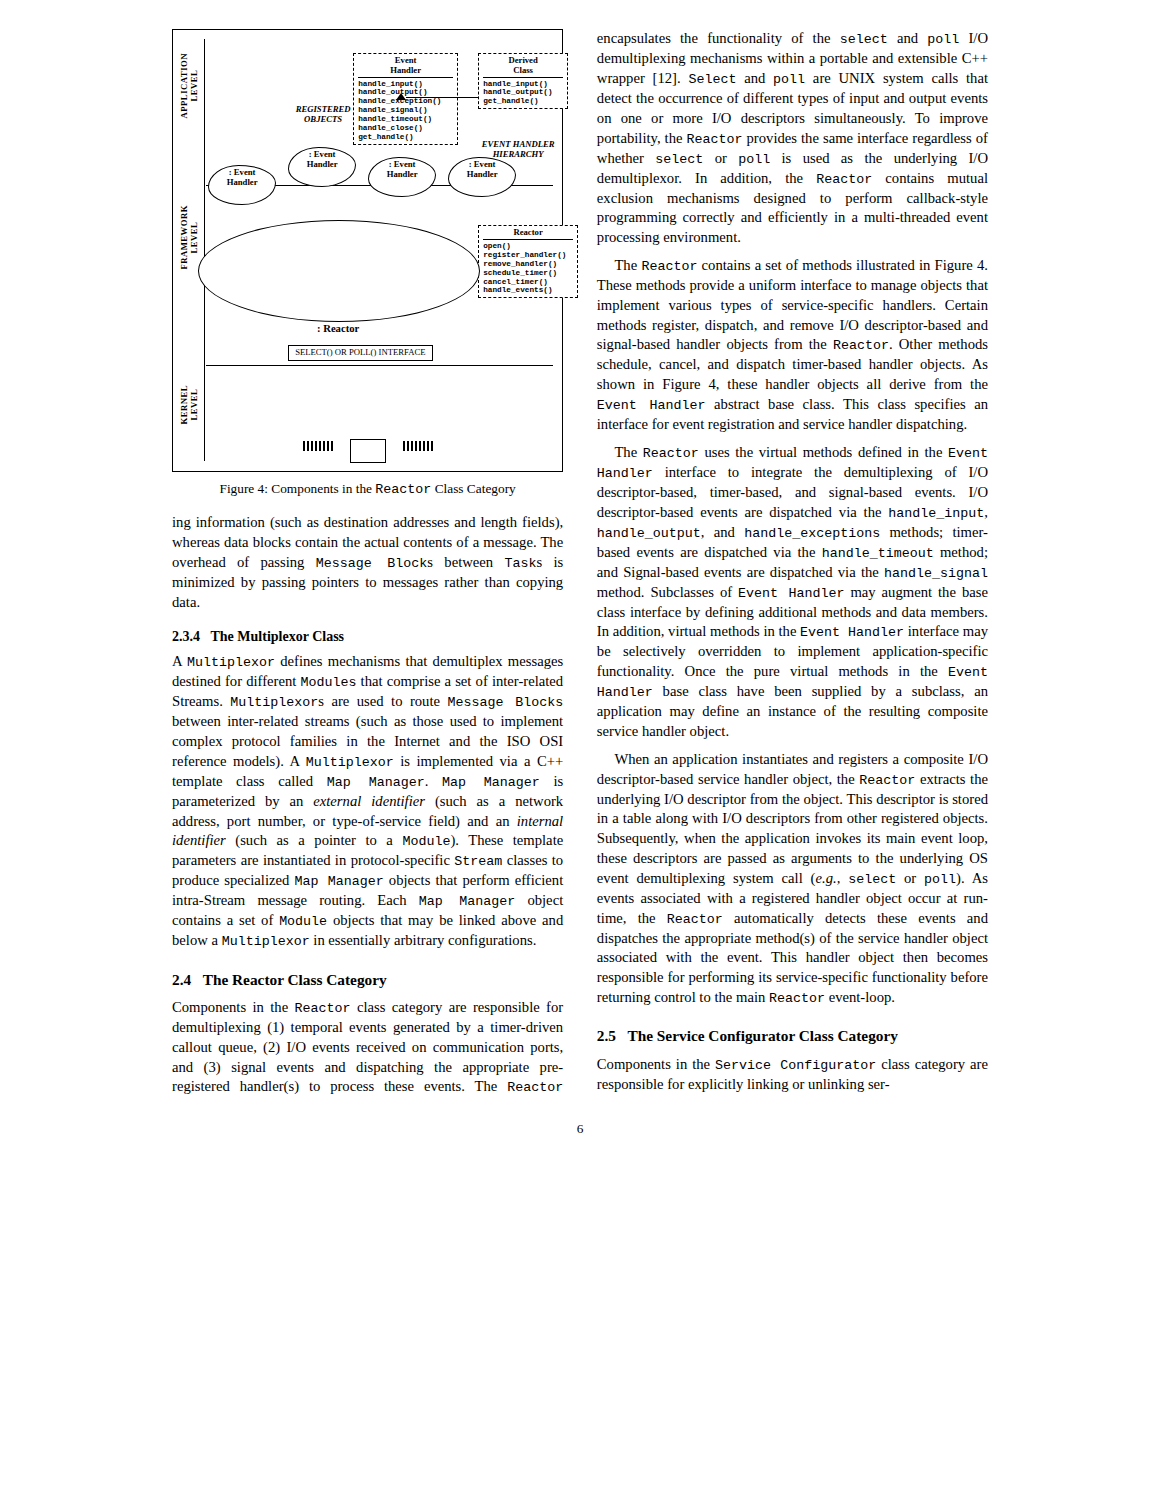APPLICATION
LEVEL
FRAMEWORK
LEVEL
KERNEL
LEVEL
Event
Handler
handle_input()
handle_output()
handle_exception()
handle_signal()
handle_timeout()
handle_close()
get_handle()
Derived
Class
handle_input()
handle_output()
get_handle()
REGISTERED
OBJECTS
EVENT HANDLER
HIERARCHY
: Event
Handler
: Event
Handler
: Event
Handler
: Event
Handler
Reactor
open()
register_handler()
remove_handler()
schedule_timer()
cancel_timer()
handle_events()
:Timer
Queue
: Descriptor
Table
: Signal
Handlers
: Reactor
SELECT() OR POLL() INTERFACE
Figure 4: Components in the Reactor Class Category
ing information (such as destination addresses and length fields), whereas data blocks contain the actual contents of a message. The overhead of passing Message Blocks between Tasks is minimized by passing pointers to messages rather than copying data.
2.3.4 The Multiplexor Class
A Multiplexor defines mechanisms that demultiplex messages destined for different Modules that comprise a set of inter-related Streams. Multiplexors are used to route Message Blocks between inter-related streams (such as those used to implement complex protocol families in the Internet and the ISO OSI reference models). A Multiplexor is implemented via a C++ template class called Map Manager. Map Manager is parameterized by an external identifier (such as a network address, port number, or type-of-service field) and an internal identifier (such as a pointer to a Module). These template parameters are instantiated in protocol-specific Stream classes to produce specialized Map Manager objects that perform efficient intra-Stream message routing. Each Map Manager object contains a set of Module objects that may be linked above and below a Multiplexor in essentially arbitrary configurations.
2.4 The Reactor Class Category
Components in the Reactor class category are responsible for demultiplexing (1) temporal events generated by a timer-driven callout queue, (2) I/O events received on communication ports, and (3) signal events and dispatching the appropriate pre-registered handler(s) to process these events. The Reactor encapsulates the functionality of the select and poll I/O demultiplexing mechanisms within a portable and extensible C++ wrapper [12]. Select and poll are UNIX system calls that detect the occurrence of different types of input and output events on one or more I/O descriptors simultaneously. To improve portability, the Reactor provides the same interface regardless of whether select or poll is used as the underlying I/O demultiplexor. In addition, the Reactor contains mutual exclusion mechanisms designed to perform callback-style programming correctly and efficiently in a multi-threaded event processing environment.
The Reactor contains a set of methods illustrated in Figure 4. These methods provide a uniform interface to manage objects that implement various types of service-specific handlers. Certain methods register, dispatch, and remove I/O descriptor-based and signal-based handler objects from the Reactor. Other methods schedule, cancel, and dispatch timer-based handler objects. As shown in Figure 4, these handler objects all derive from the Event Handler abstract base class. This class specifies an interface for event registration and service handler dispatching.
The Reactor uses the virtual methods defined in the Event Handler interface to integrate the demultiplexing of I/O descriptor-based, timer-based, and signal-based events. I/O descriptor-based events are dispatched via the handle_input, handle_output, and handle_exceptions methods; timer-based events are dispatched via the handle_timeout method; and Signal-based events are dispatched via the handle_signal method. Subclasses of Event Handler may augment the base class interface by defining additional methods and data members. In addition, virtual methods in the Event Handler interface may be selectively overridden to implement application-specific functionality. Once the pure virtual methods in the Event Handler base class have been supplied by a subclass, an application may define an instance of the resulting composite service handler object.
When an application instantiates and registers a composite I/O descriptor-based service handler object, the Reactor extracts the underlying I/O descriptor from the object. This descriptor is stored in a table along with I/O descriptors from other registered objects. Subsequently, when the application invokes its main event loop, these descriptors are passed as arguments to the underlying OS event demultiplexing system call (e.g., select or poll). As events associated with a registered handler object occur at run-time, the Reactor automatically detects these events and dispatches the appropriate method(s) of the service handler object associated with the event. This handler object then becomes responsible for performing its service-specific functionality before returning control to the main Reactor event-loop.
2.5 The Service Configurator Class Category
Components in the Service Configurator class category are responsible for explicitly linking or unlinking ser-
6